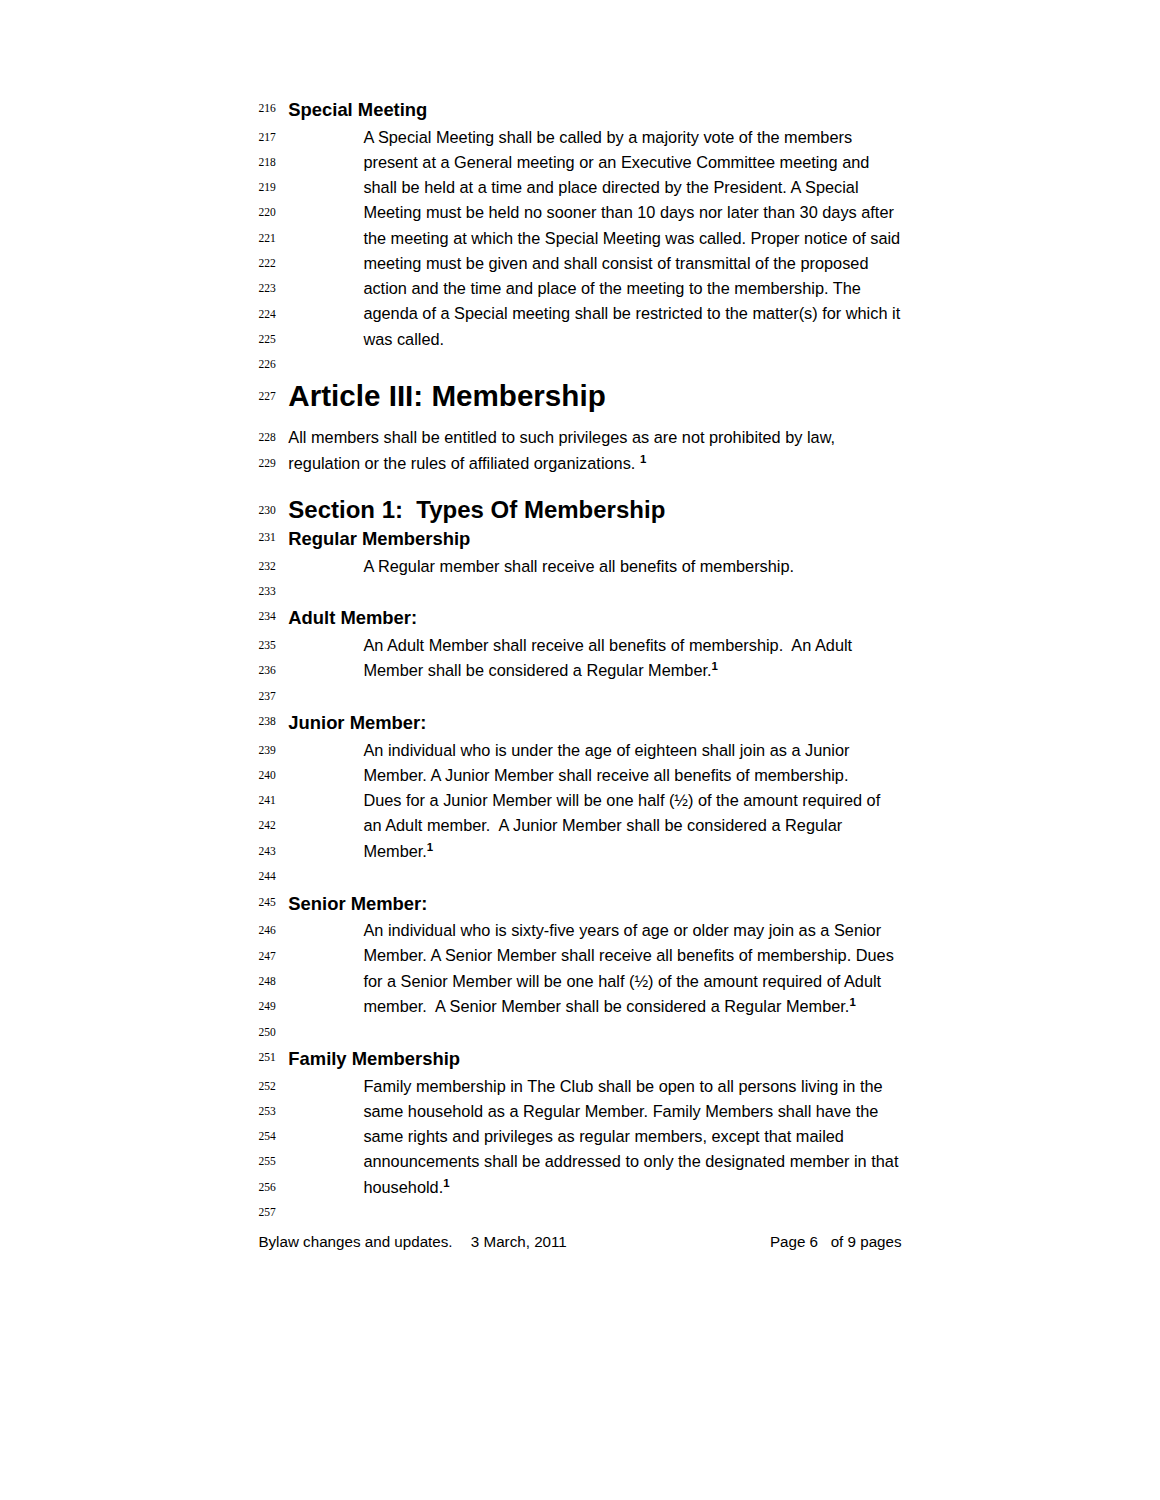216
Special Meeting
217
A Special Meeting shall be called by a majority vote of the members
218
present at a General meeting or an Executive Committee meeting and
219
shall be held at a time and place directed by the President. A Special
220
Meeting must be held no sooner than 10 days nor later than 30 days after
221
the meeting at which the Special Meeting was called. Proper notice of said
222
meeting must be given and shall consist of transmittal of the proposed
223
action and the time and place of the meeting to the membership. The
224
agenda of a Special meeting shall be restricted to the matter(s) for which it
225
was called.
226
227
Article III: Membership
228
All members shall be entitled to such privileges as are not prohibited by law,
229
regulation or the rules of affiliated organizations. 1
230
Section 1: Types Of Membership
231
Regular Membership
232
A Regular member shall receive all benefits of membership.
233
234
Adult Member:
235
An Adult Member shall receive all benefits of membership. An Adult
236
Member shall be considered a Regular Member.1
237
238
Junior Member:
239
An individual who is under the age of eighteen shall join as a Junior
240
Member. A Junior Member shall receive all benefits of membership.
241
Dues for a Junior Member will be one half (½) of the amount required of
242
an Adult member. A Junior Member shall be considered a Regular
243
Member.1
244
245
Senior Member:
246
An individual who is sixty-five years of age or older may join as a Senior
247
Member. A Senior Member shall receive all benefits of membership. Dues
248
for a Senior Member will be one half (½) of the amount required of Adult
249
member. A Senior Member shall be considered a Regular Member.1
250
251
Family Membership
252
Family membership in The Club shall be open to all persons living in the
253
same household as a Regular Member. Family Members shall have the
254
same rights and privileges as regular members, except that mailed
255
announcements shall be addressed to only the designated member in that
256
household.1
257
Bylaw changes and updates.
3 March, 2011
Page 6 of 9 pages